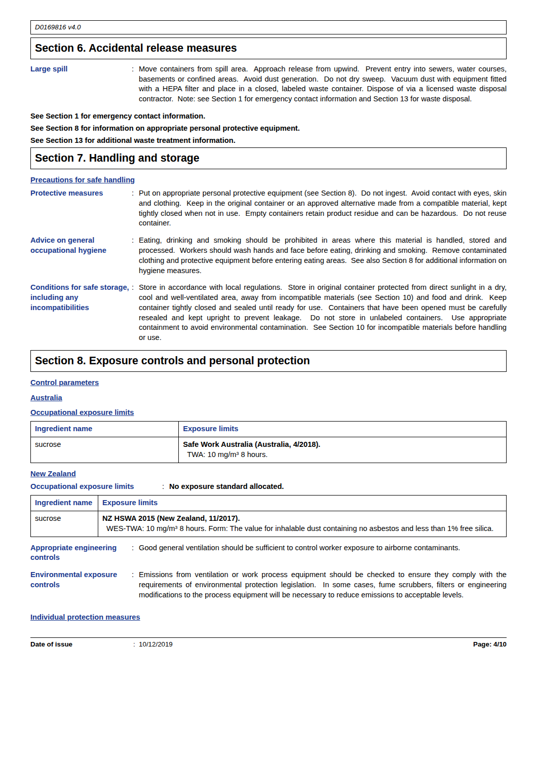D0169816 v4.0
Section 6. Accidental release measures
Large spill
:
Move containers from spill area. Approach release from upwind. Prevent entry into sewers, water courses, basements or confined areas. Avoid dust generation. Do not dry sweep. Vacuum dust with equipment fitted with a HEPA filter and place in a closed, labeled waste container. Dispose of via a licensed waste disposal contractor. Note: see Section 1 for emergency contact information and Section 13 for waste disposal.
See Section 1 for emergency contact information.
See Section 8 for information on appropriate personal protective equipment.
See Section 13 for additional waste treatment information.
Section 7. Handling and storage
Precautions for safe handling
Protective measures
:
Put on appropriate personal protective equipment (see Section 8). Do not ingest. Avoid contact with eyes, skin and clothing. Keep in the original container or an approved alternative made from a compatible material, kept tightly closed when not in use. Empty containers retain product residue and can be hazardous. Do not reuse container.
Advice on general occupational hygiene
:
Eating, drinking and smoking should be prohibited in areas where this material is handled, stored and processed. Workers should wash hands and face before eating, drinking and smoking. Remove contaminated clothing and protective equipment before entering eating areas. See also Section 8 for additional information on hygiene measures.
Conditions for safe storage, including any incompatibilities
:
Store in accordance with local regulations. Store in original container protected from direct sunlight in a dry, cool and well-ventilated area, away from incompatible materials (see Section 10) and food and drink. Keep container tightly closed and sealed until ready for use. Containers that have been opened must be carefully resealed and kept upright to prevent leakage. Do not store in unlabeled containers. Use appropriate containment to avoid environmental contamination. See Section 10 for incompatible materials before handling or use.
Section 8. Exposure controls and personal protection
Control parameters
Australia
Occupational exposure limits
| Ingredient name | Exposure limits |
| --- | --- |
| sucrose | Safe Work Australia (Australia, 4/2018). TWA: 10 mg/m³ 8 hours. |
New Zealand
Occupational exposure limits
:
No exposure standard allocated.
| Ingredient name | Exposure limits |
| --- | --- |
| sucrose | NZ HSWA 2015 (New Zealand, 11/2017). WES-TWA: 10 mg/m³ 8 hours. Form: The value for inhalable dust containing no asbestos and less than 1% free silica. |
Appropriate engineering controls
:
Good general ventilation should be sufficient to control worker exposure to airborne contaminants.
Environmental exposure controls
:
Emissions from ventilation or work process equipment should be checked to ensure they comply with the requirements of environmental protection legislation. In some cases, fume scrubbers, filters or engineering modifications to the process equipment will be necessary to reduce emissions to acceptable levels.
Individual protection measures
Date of issue
: 10/12/2019
Page: 4/10